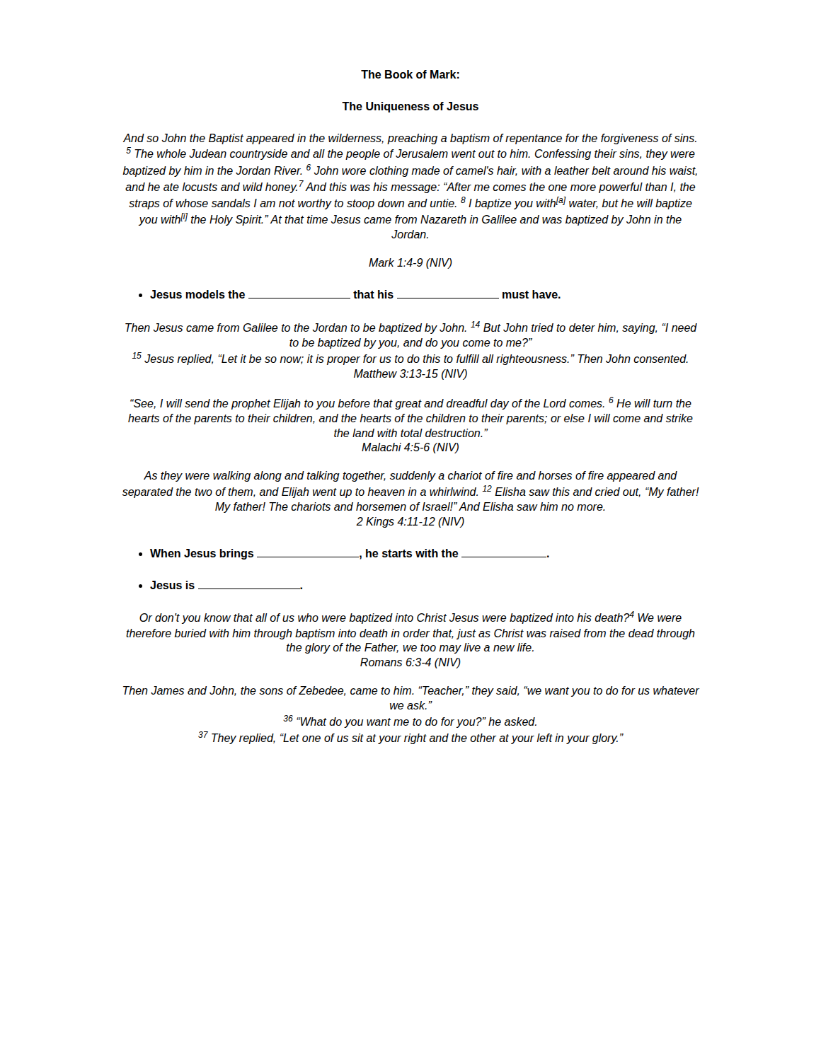The Book of Mark:The Uniqueness of Jesus
And so John the Baptist appeared in the wilderness, preaching a baptism of repentance for the forgiveness of sins. 5 The whole Judean countryside and all the people of Jerusalem went out to him. Confessing their sins, they were baptized by him in the Jordan River. 6 John wore clothing made of camel's hair, with a leather belt around his waist, and he ate locusts and wild honey.7 And this was his message: “After me comes the one more powerful than I, the straps of whose sandals I am not worthy to stoop down and untie. 8 I baptize you with[a] water, but he will baptize you with[i] the Holy Spirit.” At that time Jesus came from Nazareth in Galilee and was baptized by John in the Jordan.
Mark 1:4-9 (NIV)
Jesus models the that his must have.
Then Jesus came from Galilee to the Jordan to be baptized by John. 14 But John tried to deter him, saying, “I need to be baptized by you, and do you come to me?”
15 Jesus replied, “Let it be so now; it is proper for us to do this to fulfill all righteousness.” Then John consented.
Matthew 3:13-15 (NIV)
“See, I will send the prophet Elijah to you before that great and dreadful day of the Lord comes. 6 He will turn the hearts of the parents to their children, and the hearts of the children to their parents; or else I will come and strike the land with total destruction.”
Malachi 4:5-6 (NIV)
As they were walking along and talking together, suddenly a chariot of fire and horses of fire appeared and separated the two of them, and Elijah went up to heaven in a whirlwind. 12 Elisha saw this and cried out, “My father! My father! The chariots and horsemen of Israel!” And Elisha saw him no more.
2 Kings 4:11-12 (NIV)
When Jesus brings , he starts with the .
Jesus is .
Or don't you know that all of us who were baptized into Christ Jesus were baptized into his death?4 We were therefore buried with him through baptism into death in order that, just as Christ was raised from the dead through the glory of the Father, we too may live a new life.
Romans 6:3-4 (NIV)
Then James and John, the sons of Zebedee, came to him. “Teacher,” they said, “we want you to do for us whatever we ask.”
36 “What do you want me to do for you?” he asked.
37 They replied, “Let one of us sit at your right and the other at your left in your glory.”